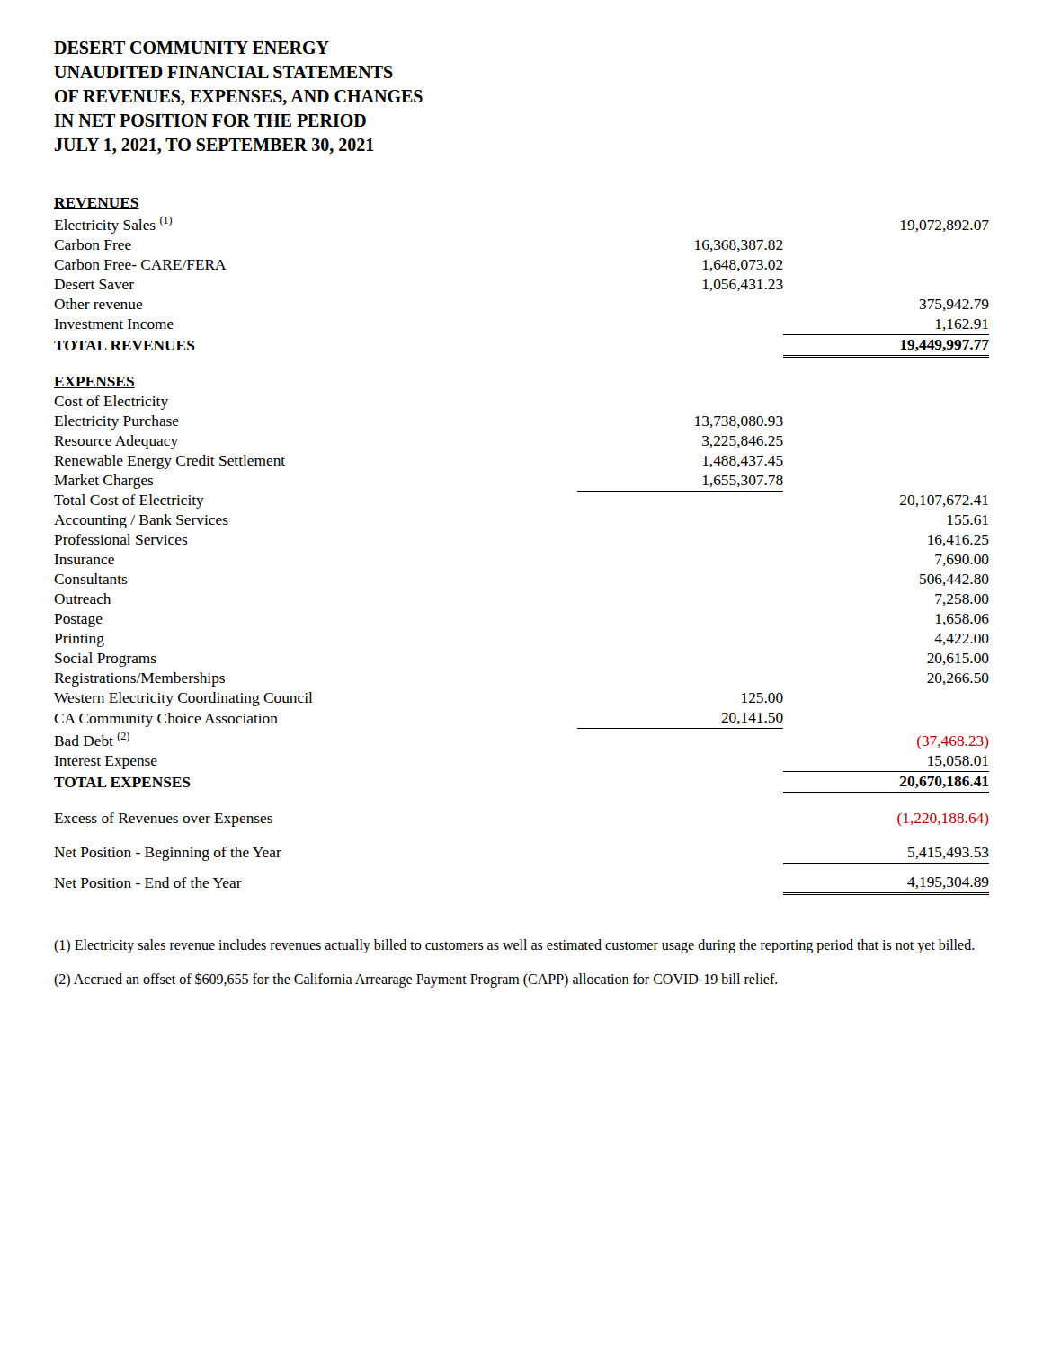Desert Community Energy
Unaudited Financial Statements
of Revenues, Expenses, and Changes
in Net Position for the Period
July 1, 2021, to September 30, 2021
| REVENUES | | |
| Electricity Sales (1) | | 19,072,892.07 |
| Carbon Free | 16,368,387.82 | |
| Carbon Free- CARE/FERA | 1,648,073.02 | |
| Desert Saver | 1,056,431.23 | |
| Other revenue | | 375,942.79 |
| Investment Income | | 1,162.91 |
| TOTAL REVENUES | | 19,449,997.77 |
| EXPENSES | | |
| Cost of Electricity | | |
| Electricity Purchase | 13,738,080.93 | |
| Resource Adequacy | 3,225,846.25 | |
| Renewable Energy Credit Settlement | 1,488,437.45 | |
| Market Charges | 1,655,307.78 | |
| Total Cost of Electricity | | 20,107,672.41 |
| Accounting / Bank Services | | 155.61 |
| Professional Services | | 16,416.25 |
| Insurance | | 7,690.00 |
| Consultants | | 506,442.80 |
| Outreach | | 7,258.00 |
| Postage | | 1,658.06 |
| Printing | | 4,422.00 |
| Social Programs | | 20,615.00 |
| Registrations/Memberships | | 20,266.50 |
| Western Electricity Coordinating Council | 125.00 | |
| CA Community Choice Association | 20,141.50 | |
| Bad Debt (2) | | (37,468.23) |
| Interest Expense | | 15,058.01 |
| TOTAL EXPENSES | | 20,670,186.41 |
| Excess of Revenues over Expenses | | (1,220,188.64) |
| Net Position - Beginning of the Year | | 5,415,493.53 |
| Net Position - End of the Year | | 4,195,304.89 |
(1) Electricity sales revenue includes revenues actually billed to customers as well as estimated customer usage during the reporting period that is not yet billed.
(2) Accrued an offset of $609,655 for the California Arrearage Payment Program (CAPP) allocation for COVID-19 bill relief.